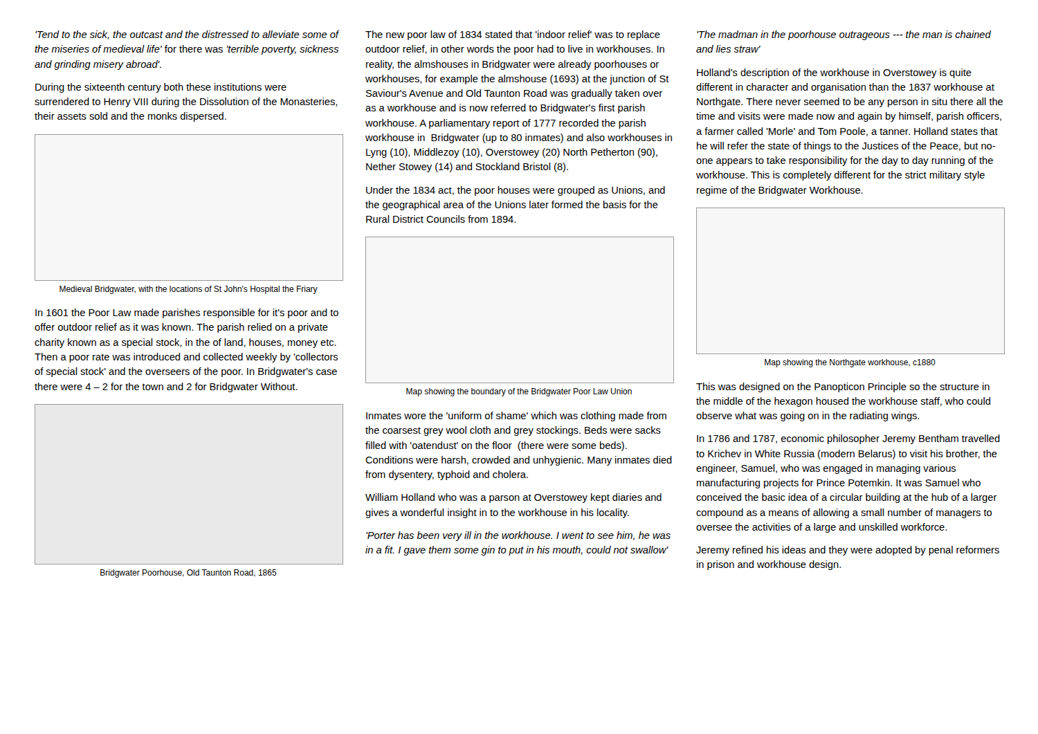'Tend to the sick, the outcast and the distressed to alleviate some of the miseries of medieval life' for there was 'terrible poverty, sickness and grinding misery abroad'.
During the sixteenth century both these institutions were surrendered to Henry VIII during the Dissolution of the Monasteries, their assets sold and the monks dispersed.
Medieval Bridgwater, with the locations of St John's Hospital the Friary
In 1601 the Poor Law made parishes responsible for it's poor and to offer outdoor relief as it was known. The parish relied on a private charity known as a special stock, in the of land, houses, money etc. Then a poor rate was introduced and collected weekly by 'collectors of special stock' and the overseers of the poor. In Bridgwater's case there were 4 – 2 for the town and 2 for Bridgwater Without.
Bridgwater Poorhouse, Old Taunton Road, 1865
The new poor law of 1834 stated that 'indoor relief' was to replace outdoor relief, in other words the poor had to live in workhouses. In reality, the almshouses in Bridgwater were already poorhouses or workhouses, for example the almshouse (1693) at the junction of St Saviour's Avenue and Old Taunton Road was gradually taken over as a workhouse and is now referred to Bridgwater's first parish workhouse. A parliamentary report of 1777 recorded the parish workhouse in Bridgwater (up to 80 inmates) and also workhouses in Lyng (10), Middlezoy (10), Overstowey (20) North Petherton (90), Nether Stowey (14) and Stockland Bristol (8).
Under the 1834 act, the poor houses were grouped as Unions, and the geographical area of the Unions later formed the basis for the Rural District Councils from 1894.
Map showing the boundary of the Bridgwater Poor Law Union
Inmates wore the 'uniform of shame' which was clothing made from the coarsest grey wool cloth and grey stockings. Beds were sacks filled with 'oatendust' on the floor (there were some beds). Conditions were harsh, crowded and unhygienic. Many inmates died from dysentery, typhoid and cholera.
William Holland who was a parson at Overstowey kept diaries and gives a wonderful insight in to the workhouse in his locality.
'Porter has been very ill in the workhouse. I went to see him, he was in a fit. I gave them some gin to put in his mouth, could not swallow'
'The madman in the poorhouse outrageous --- the man is chained and lies straw'
Holland's description of the workhouse in Overstowey is quite different in character and organisation than the 1837 workhouse at Northgate. There never seemed to be any person in situ there all the time and visits were made now and again by himself, parish officers, a farmer called 'Morle' and Tom Poole, a tanner. Holland states that he will refer the state of things to the Justices of the Peace, but no-one appears to take responsibility for the day to day running of the workhouse. This is completely different for the strict military style regime of the Bridgwater Workhouse.
Map showing the Northgate workhouse, c1880
This was designed on the Panopticon Principle so the structure in the middle of the hexagon housed the workhouse staff, who could observe what was going on in the radiating wings.
In 1786 and 1787, economic philosopher Jeremy Bentham travelled to Krichev in White Russia (modern Belarus) to visit his brother, the engineer, Samuel, who was engaged in managing various manufacturing projects for Prince Potemkin. It was Samuel who conceived the basic idea of a circular building at the hub of a larger compound as a means of allowing a small number of managers to oversee the activities of a large and unskilled workforce.
Jeremy refined his ideas and they were adopted by penal reformers in prison and workhouse design.